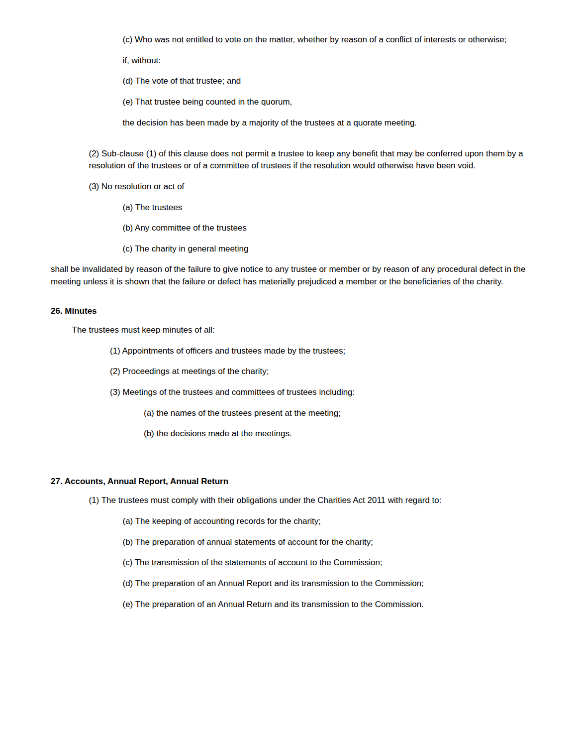(c) Who was not entitled to vote on the matter, whether by reason of a conflict of interests or otherwise;
if, without:
(d) The vote of that trustee; and
(e) That trustee being counted in the quorum,
the decision has been made by a majority of the trustees at a quorate meeting.
(2) Sub-clause (1) of this clause does not permit a trustee to keep any benefit that may be conferred upon them by a resolution of the trustees or of a committee of trustees if the resolution would otherwise have been void.
(3) No resolution or act of
(a) The trustees
(b) Any committee of the trustees
(c) The charity in general meeting
shall be invalidated by reason of the failure to give notice to any trustee or member or by reason of any procedural defect in the meeting unless it is shown that the failure or defect has materially prejudiced a member or the beneficiaries of the charity.
26. Minutes
The trustees must keep minutes of all:
(1) Appointments of officers and trustees made by the trustees;
(2) Proceedings at meetings of the charity;
(3) Meetings of the trustees and committees of trustees including:
(a) the names of the trustees present at the meeting;
(b) the decisions made at the meetings.
27. Accounts, Annual Report, Annual Return
(1) The trustees must comply with their obligations under the Charities Act 2011 with regard to:
(a) The keeping of accounting records for the charity;
(b) The preparation of annual statements of account for the charity;
(c) The transmission of the statements of account to the Commission;
(d) The preparation of an Annual Report and its transmission to the Commission;
(e) The preparation of an Annual Return and its transmission to the Commission.